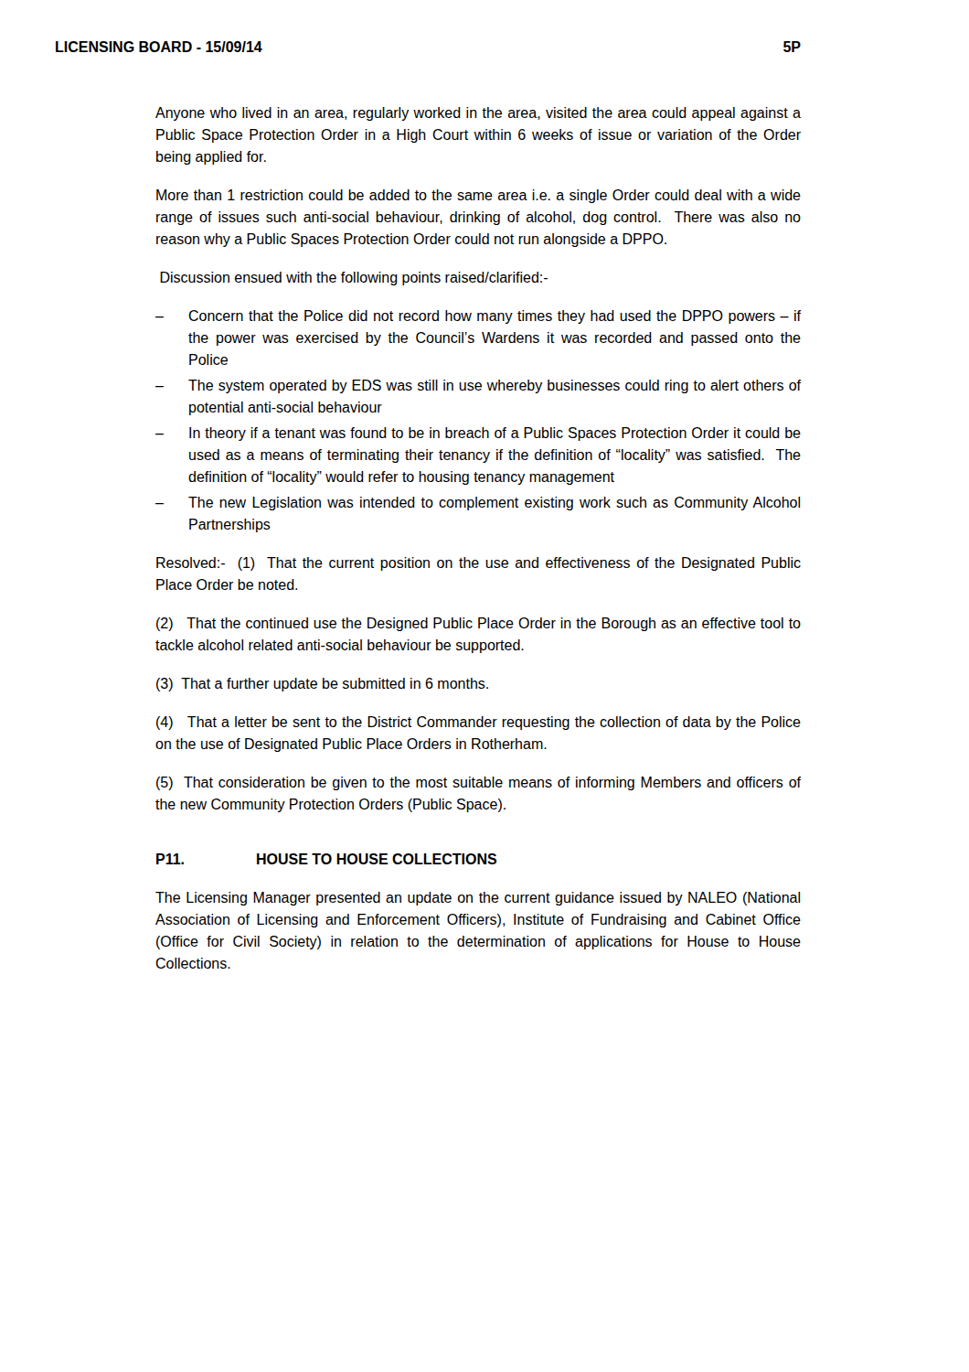LICENSING BOARD - 15/09/14 5P
Anyone who lived in an area, regularly worked in the area, visited the area could appeal against a Public Space Protection Order in a High Court within 6 weeks of issue or variation of the Order being applied for.
More than 1 restriction could be added to the same area i.e. a single Order could deal with a wide range of issues such anti-social behaviour, drinking of alcohol, dog control. There was also no reason why a Public Spaces Protection Order could not run alongside a DPPO.
Discussion ensued with the following points raised/clarified:-
Concern that the Police did not record how many times they had used the DPPO powers – if the power was exercised by the Council’s Wardens it was recorded and passed onto the Police
The system operated by EDS was still in use whereby businesses could ring to alert others of potential anti-social behaviour
In theory if a tenant was found to be in breach of a Public Spaces Protection Order it could be used as a means of terminating their tenancy if the definition of “locality” was satisfied. The definition of “locality” would refer to housing tenancy management
The new Legislation was intended to complement existing work such as Community Alcohol Partnerships
Resolved:- (1) That the current position on the use and effectiveness of the Designated Public Place Order be noted.
(2) That the continued use the Designed Public Place Order in the Borough as an effective tool to tackle alcohol related anti-social behaviour be supported.
(3) That a further update be submitted in 6 months.
(4) That a letter be sent to the District Commander requesting the collection of data by the Police on the use of Designated Public Place Orders in Rotherham.
(5) That consideration be given to the most suitable means of informing Members and officers of the new Community Protection Orders (Public Space).
P11. HOUSE TO HOUSE COLLECTIONS
The Licensing Manager presented an update on the current guidance issued by NALEO (National Association of Licensing and Enforcement Officers), Institute of Fundraising and Cabinet Office (Office for Civil Society) in relation to the determination of applications for House to House Collections.